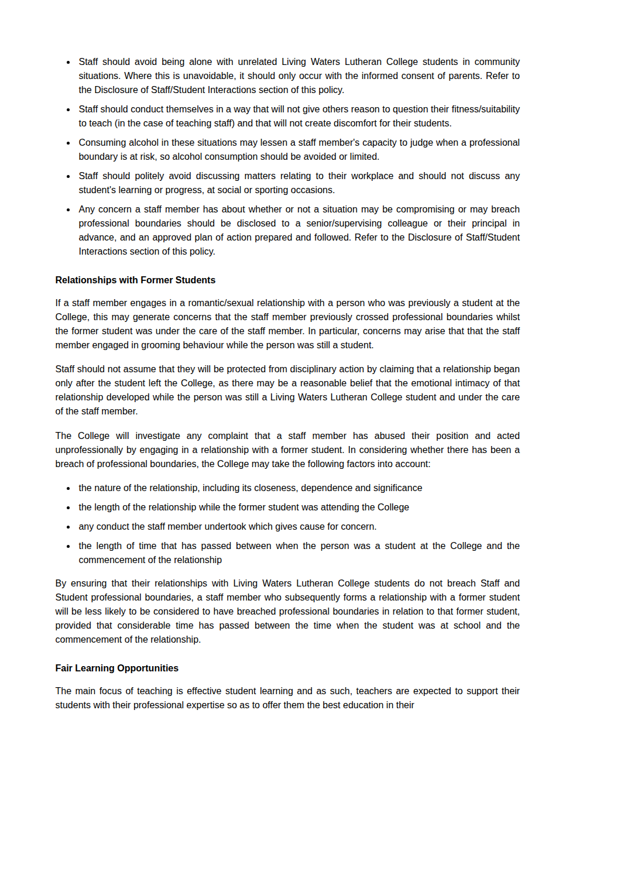Staff should avoid being alone with unrelated Living Waters Lutheran College students in community situations. Where this is unavoidable, it should only occur with the informed consent of parents. Refer to the Disclosure of Staff/Student Interactions section of this policy.
Staff should conduct themselves in a way that will not give others reason to question their fitness/suitability to teach (in the case of teaching staff) and that will not create discomfort for their students.
Consuming alcohol in these situations may lessen a staff member's capacity to judge when a professional boundary is at risk, so alcohol consumption should be avoided or limited.
Staff should politely avoid discussing matters relating to their workplace and should not discuss any student's learning or progress, at social or sporting occasions.
Any concern a staff member has about whether or not a situation may be compromising or may breach professional boundaries should be disclosed to a senior/supervising colleague or their principal in advance, and an approved plan of action prepared and followed. Refer to the Disclosure of Staff/Student Interactions section of this policy.
Relationships with Former Students
If a staff member engages in a romantic/sexual relationship with a person who was previously a student at the College, this may generate concerns that the staff member previously crossed professional boundaries whilst the former student was under the care of the staff member. In particular, concerns may arise that that the staff member engaged in grooming behaviour while the person was still a student.
Staff should not assume that they will be protected from disciplinary action by claiming that a relationship began only after the student left the College, as there may be a reasonable belief that the emotional intimacy of that relationship developed while the person was still a Living Waters Lutheran College student and under the care of the staff member.
The College will investigate any complaint that a staff member has abused their position and acted unprofessionally by engaging in a relationship with a former student. In considering whether there has been a breach of professional boundaries, the College may take the following factors into account:
the nature of the relationship, including its closeness, dependence and significance
the length of the relationship while the former student was attending the College
any conduct the staff member undertook which gives cause for concern.
the length of time that has passed between when the person was a student at the College and the commencement of the relationship
By ensuring that their relationships with Living Waters Lutheran College students do not breach Staff and Student professional boundaries, a staff member who subsequently forms a relationship with a former student will be less likely to be considered to have breached professional boundaries in relation to that former student, provided that considerable time has passed between the time when the student was at school and the commencement of the relationship.
Fair Learning Opportunities
The main focus of teaching is effective student learning and as such, teachers are expected to support their students with their professional expertise so as to offer them the best education in their